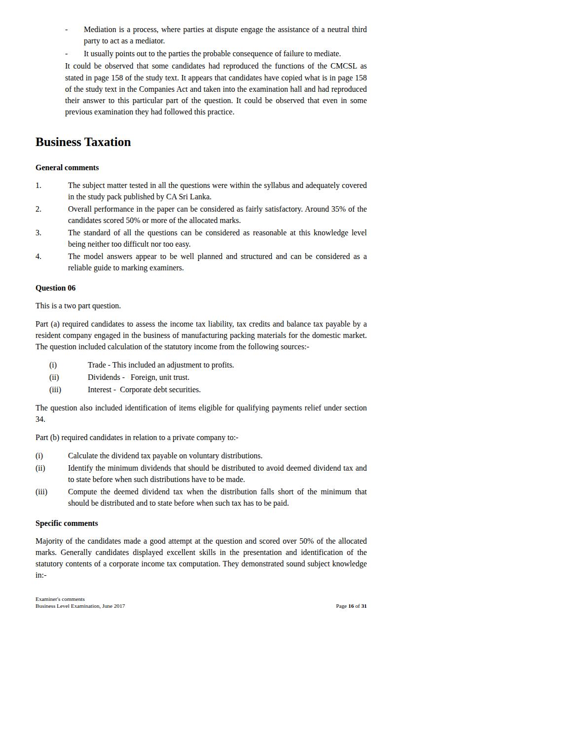Mediation is a process, where parties at dispute engage the assistance of a neutral third party to act as a mediator.
It usually points out to the parties the probable consequence of failure to mediate.
It could be observed that some candidates had reproduced the functions of the CMCSL as stated in page 158 of the study text. It appears that candidates have copied what is in page 158 of the study text in the Companies Act and taken into the examination hall and had reproduced their answer to this particular part of the question. It could be observed that even in some previous examination they had followed this practice.
Business Taxation
General comments
1. The subject matter tested in all the questions were within the syllabus and adequately covered in the study pack published by CA Sri Lanka.
2. Overall performance in the paper can be considered as fairly satisfactory. Around 35% of the candidates scored 50% or more of the allocated marks.
3. The standard of all the questions can be considered as reasonable at this knowledge level being neither too difficult nor too easy.
4. The model answers appear to be well planned and structured and can be considered as a reliable guide to marking examiners.
Question 06
This is a two part question.
Part (a) required candidates to assess the income tax liability, tax credits and balance tax payable by a resident company engaged in the business of manufacturing packing materials for the domestic market. The question included calculation of the statutory income from the following sources:-
(i) Trade - This included an adjustment to profits.
(ii) Dividends - Foreign, unit trust.
(iii) Interest - Corporate debt securities.
The question also included identification of items eligible for qualifying payments relief under section 34.
Part (b) required candidates in relation to a private company to:-
(i) Calculate the dividend tax payable on voluntary distributions.
(ii) Identify the minimum dividends that should be distributed to avoid deemed dividend tax and to state before when such distributions have to be made.
(iii) Compute the deemed dividend tax when the distribution falls short of the minimum that should be distributed and to state before when such tax has to be paid.
Specific comments
Majority of the candidates made a good attempt at the question and scored over 50% of the allocated marks. Generally candidates displayed excellent skills in the presentation and identification of the statutory contents of a corporate income tax computation. They demonstrated sound subject knowledge in:-
Examiner's comments
Business Level Examination, June 2017
Page 16 of 31